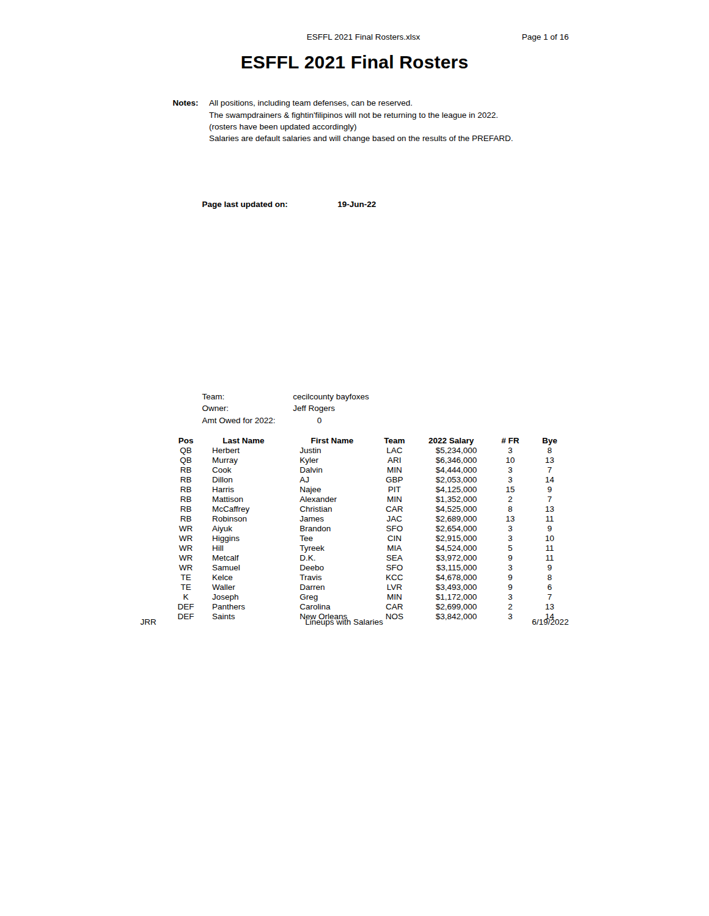ESFFL 2021 Final Rosters.xlsx
Page 1 of 16
ESFFL 2021 Final Rosters
Notes: All positions, including team defenses, can be reserved.
The swampdrainers & fightin'filipinos will not be returning to the league in 2022.
(rosters have been updated accordingly)
Salaries are default salaries and will change based on the results of the PREFARD.
Page last updated on:19-Jun-22
Team: cecilcounty bayfoxes
Owner: Jeff Rogers
Amt Owed for 2022: 0
| Pos | Last Name | First Name | Team | 2022 Salary | # FR | Bye |
| --- | --- | --- | --- | --- | --- | --- |
| QB | Herbert | Justin | LAC | $5,234,000 | 3 | 8 |
| QB | Murray | Kyler | ARI | $6,346,000 | 10 | 13 |
| RB | Cook | Dalvin | MIN | $4,444,000 | 3 | 7 |
| RB | Dillon | AJ | GBP | $2,053,000 | 3 | 14 |
| RB | Harris | Najee | PIT | $4,125,000 | 15 | 9 |
| RB | Mattison | Alexander | MIN | $1,352,000 | 2 | 7 |
| RB | McCaffrey | Christian | CAR | $4,525,000 | 8 | 13 |
| RB | Robinson | James | JAC | $2,689,000 | 13 | 11 |
| WR | Aiyuk | Brandon | SFO | $2,654,000 | 3 | 9 |
| WR | Higgins | Tee | CIN | $2,915,000 | 3 | 10 |
| WR | Hill | Tyreek | MIA | $4,524,000 | 5 | 11 |
| WR | Metcalf | D.K. | SEA | $3,972,000 | 9 | 11 |
| WR | Samuel | Deebo | SFO | $3,115,000 | 3 | 9 |
| TE | Kelce | Travis | KCC | $4,678,000 | 9 | 8 |
| TE | Waller | Darren | LVR | $3,493,000 | 9 | 6 |
| K | Joseph | Greg | MIN | $1,172,000 | 3 | 7 |
| DEF | Panthers | Carolina | CAR | $2,699,000 | 2 | 13 |
| DEF | Saints | New Orleans | NOS | $3,842,000 | 3 | 14 |
JRR
Lineups with Salaries
6/19/2022